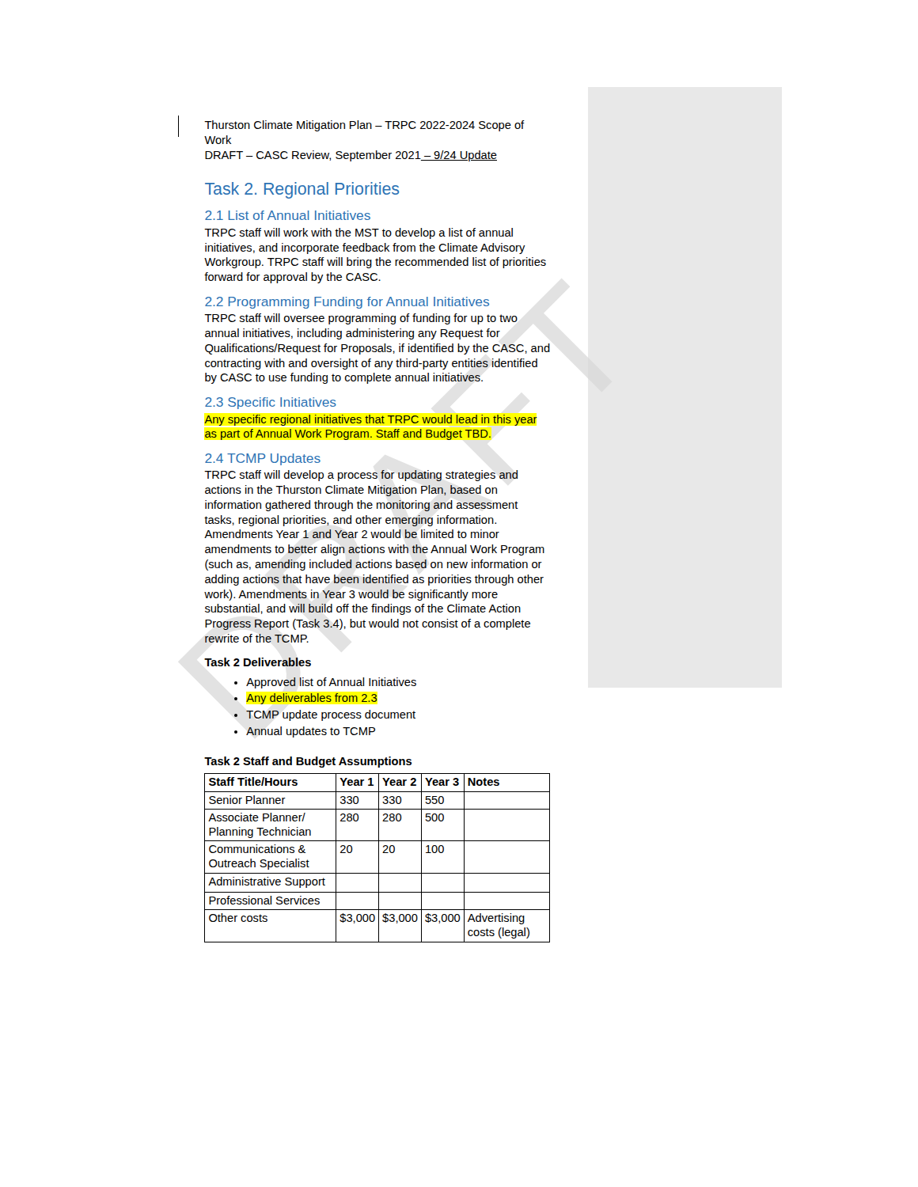DRAFT
Thurston Climate Mitigation Plan – TRPC 2022-2024 Scope of Work
DRAFT – CASC Review, September 2021 – 9/24 Update
Task 2. Regional Priorities
2.1 List of Annual Initiatives
TRPC staff will work with the MST to develop a list of annual initiatives, and incorporate feedback from the Climate Advisory Workgroup. TRPC staff will bring the recommended list of priorities forward for approval by the CASC.
2.2 Programming Funding for Annual Initiatives
TRPC staff will oversee programming of funding for up to two annual initiatives, including administering any Request for Qualifications/Request for Proposals, if identified by the CASC, and contracting with and oversight of any third-party entities identified by CASC to use funding to complete annual initiatives.
2.3 Specific Initiatives
Any specific regional initiatives that TRPC would lead in this year as part of Annual Work Program. Staff and Budget TBD.
2.4 TCMP Updates
TRPC staff will develop a process for updating strategies and actions in the Thurston Climate Mitigation Plan, based on information gathered through the monitoring and assessment tasks, regional priorities, and other emerging information. Amendments Year 1 and Year 2 would be limited to minor amendments to better align actions with the Annual Work Program (such as, amending included actions based on new information or adding actions that have been identified as priorities through other work). Amendments in Year 3 would be significantly more substantial, and will build off the findings of the Climate Action Progress Report (Task 3.4), but would not consist of a complete rewrite of the TCMP.
Task 2 Deliverables
Approved list of Annual Initiatives
Any deliverables from 2.3
TCMP update process document
Annual updates to TCMP
Task 2 Staff and Budget Assumptions
| Staff Title/Hours | Year 1 | Year 2 | Year 3 | Notes |
| --- | --- | --- | --- | --- |
| Senior Planner | 330 | 330 | 550 | |
| Associate Planner/ Planning Technician | 280 | 280 | 500 | |
| Communications & Outreach Specialist | 20 | 20 | 100 | |
| Administrative Support | | | | |
| Professional Services | | | | |
| Other costs | $3,000 | $3,000 | $3,000 | Advertising costs (legal) |